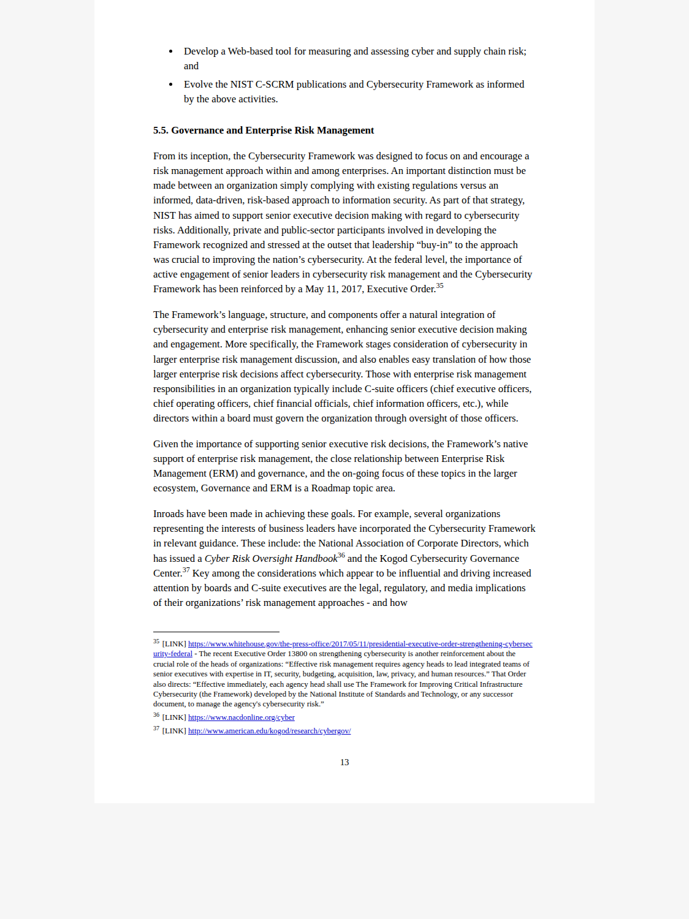Develop a Web-based tool for measuring and assessing cyber and supply chain risk; and
Evolve the NIST C-SCRM publications and Cybersecurity Framework as informed by the above activities.
5.5. Governance and Enterprise Risk Management
From its inception, the Cybersecurity Framework was designed to focus on and encourage a risk management approach within and among enterprises. An important distinction must be made between an organization simply complying with existing regulations versus an informed, data-driven, risk-based approach to information security. As part of that strategy, NIST has aimed to support senior executive decision making with regard to cybersecurity risks. Additionally, private and public-sector participants involved in developing the Framework recognized and stressed at the outset that leadership “buy-in” to the approach was crucial to improving the nation’s cybersecurity. At the federal level, the importance of active engagement of senior leaders in cybersecurity risk management and the Cybersecurity Framework has been reinforced by a May 11, 2017, Executive Order.35
The Framework’s language, structure, and components offer a natural integration of cybersecurity and enterprise risk management, enhancing senior executive decision making and engagement. More specifically, the Framework stages consideration of cybersecurity in larger enterprise risk management discussion, and also enables easy translation of how those larger enterprise risk decisions affect cybersecurity. Those with enterprise risk management responsibilities in an organization typically include C-suite officers (chief executive officers, chief operating officers, chief financial officials, chief information officers, etc.), while directors within a board must govern the organization through oversight of those officers.
Given the importance of supporting senior executive risk decisions, the Framework’s native support of enterprise risk management, the close relationship between Enterprise Risk Management (ERM) and governance, and the on-going focus of these topics in the larger ecosystem, Governance and ERM is a Roadmap topic area.
Inroads have been made in achieving these goals. For example, several organizations representing the interests of business leaders have incorporated the Cybersecurity Framework in relevant guidance. These include: the National Association of Corporate Directors, which has issued a Cyber Risk Oversight Handbook36 and the Kogod Cybersecurity Governance Center.37 Key among the considerations which appear to be influential and driving increased attention by boards and C-suite executives are the legal, regulatory, and media implications of their organizations’ risk management approaches - and how
35 [LINK] https://www.whitehouse.gov/the-press-office/2017/05/11/presidential-executive-order-strengthening-cybersecurity-federal - The recent Executive Order 13800 on strengthening cybersecurity is another reinforcement about the crucial role of the heads of organizations: “Effective risk management requires agency heads to lead integrated teams of senior executives with expertise in IT, security, budgeting, acquisition, law, privacy, and human resources.” That Order also directs: “Effective immediately, each agency head shall use The Framework for Improving Critical Infrastructure Cybersecurity (the Framework) developed by the National Institute of Standards and Technology, or any successor document, to manage the agency's cybersecurity risk.”
36 [LINK] https://www.nacdonline.org/cyber
37 [LINK] http://www.american.edu/kogod/research/cybergov/
13